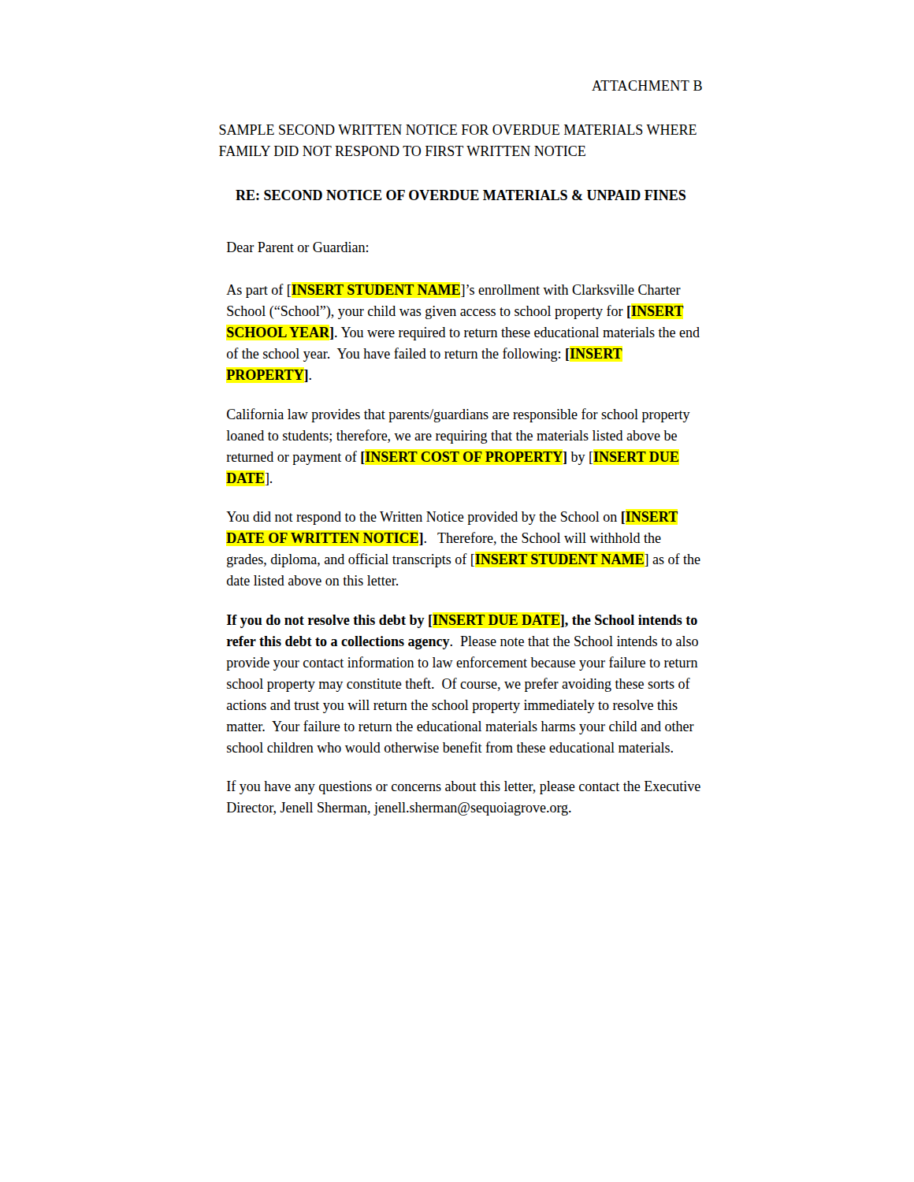ATTACHMENT B
Sample second written notice for overdue materials where family did not respond to first written notice
RE: SECOND NOTICE OF OVERDUE MATERIALS & UNPAID FINES
Dear Parent or Guardian:
As part of [INSERT STUDENT NAME]’s enrollment with Clarksville Charter School (“School”), your child was given access to school property for [INSERT SCHOOL YEAR]. You were required to return these educational materials the end of the school year. You have failed to return the following: [INSERT PROPERTY].
California law provides that parents/guardians are responsible for school property loaned to students; therefore, we are requiring that the materials listed above be returned or payment of [INSERT COST OF PROPERTY] by [INSERT DUE DATE].
You did not respond to the Written Notice provided by the School on [INSERT DATE OF WRITTEN NOTICE]. Therefore, the School will withhold the grades, diploma, and official transcripts of [INSERT STUDENT NAME] as of the date listed above on this letter.
If you do not resolve this debt by [INSERT DUE DATE], the School intends to refer this debt to a collections agency. Please note that the School intends to also provide your contact information to law enforcement because your failure to return school property may constitute theft. Of course, we prefer avoiding these sorts of actions and trust you will return the school property immediately to resolve this matter. Your failure to return the educational materials harms your child and other school children who would otherwise benefit from these educational materials.
If you have any questions or concerns about this letter, please contact the Executive Director, Jenell Sherman, jenell.sherman@sequoiagrove.org.